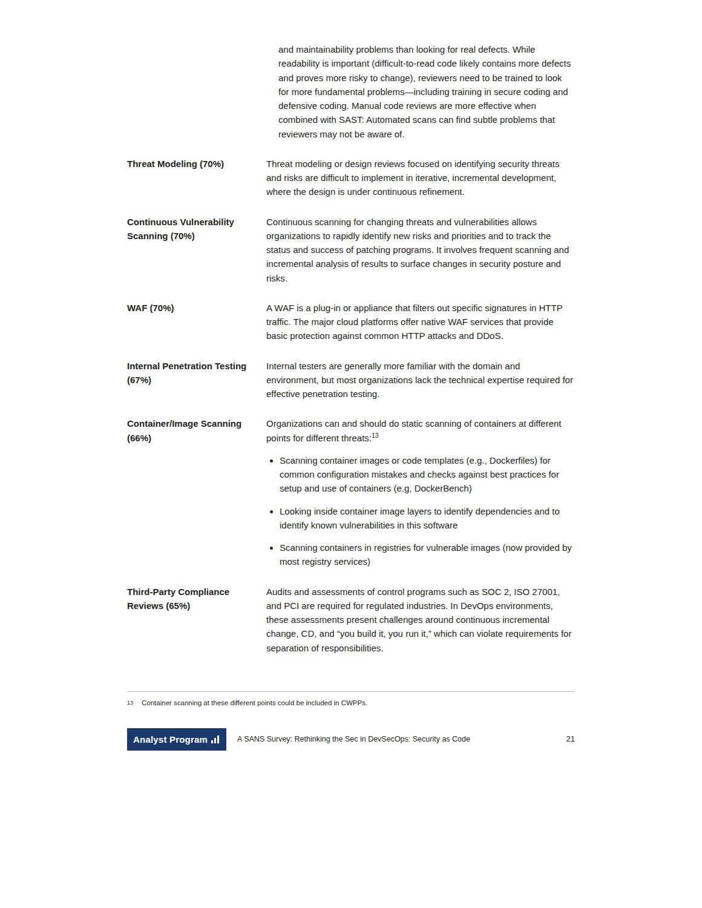and maintainability problems than looking for real defects. While readability is important (difficult-to-read code likely contains more defects and proves more risky to change), reviewers need to be trained to look for more fundamental problems—including training in secure coding and defensive coding. Manual code reviews are more effective when combined with SAST: Automated scans can find subtle problems that reviewers may not be aware of.
Threat Modeling (70%)
Threat modeling or design reviews focused on identifying security threats and risks are difficult to implement in iterative, incremental development, where the design is under continuous refinement.
Continuous Vulnerability Scanning (70%)
Continuous scanning for changing threats and vulnerabilities allows organizations to rapidly identify new risks and priorities and to track the status and success of patching programs. It involves frequent scanning and incremental analysis of results to surface changes in security posture and risks.
WAF (70%)
A WAF is a plug-in or appliance that filters out specific signatures in HTTP traffic. The major cloud platforms offer native WAF services that provide basic protection against common HTTP attacks and DDoS.
Internal Penetration Testing (67%)
Internal testers are generally more familiar with the domain and environment, but most organizations lack the technical expertise required for effective penetration testing.
Container/Image Scanning (66%)
Organizations can and should do static scanning of containers at different points for different threats:13
Scanning container images or code templates (e.g., Dockerfiles) for common configuration mistakes and checks against best practices for setup and use of containers (e.g, DockerBench)
Looking inside container image layers to identify dependencies and to identify known vulnerabilities in this software
Scanning containers in registries for vulnerable images (now provided by most registry services)
Third-Party Compliance Reviews (65%)
Audits and assessments of control programs such as SOC 2, ISO 27001, and PCI are required for regulated industries. In DevOps environments, these assessments present challenges around continuous incremental change, CD, and “you build it, you run it,” which can violate requirements for separation of responsibilities.
13
Container scanning at these different points could be included in CWPPs.
Analyst Program
A SANS Survey: Rethinking the Sec in DevSecOps: Security as Code
21